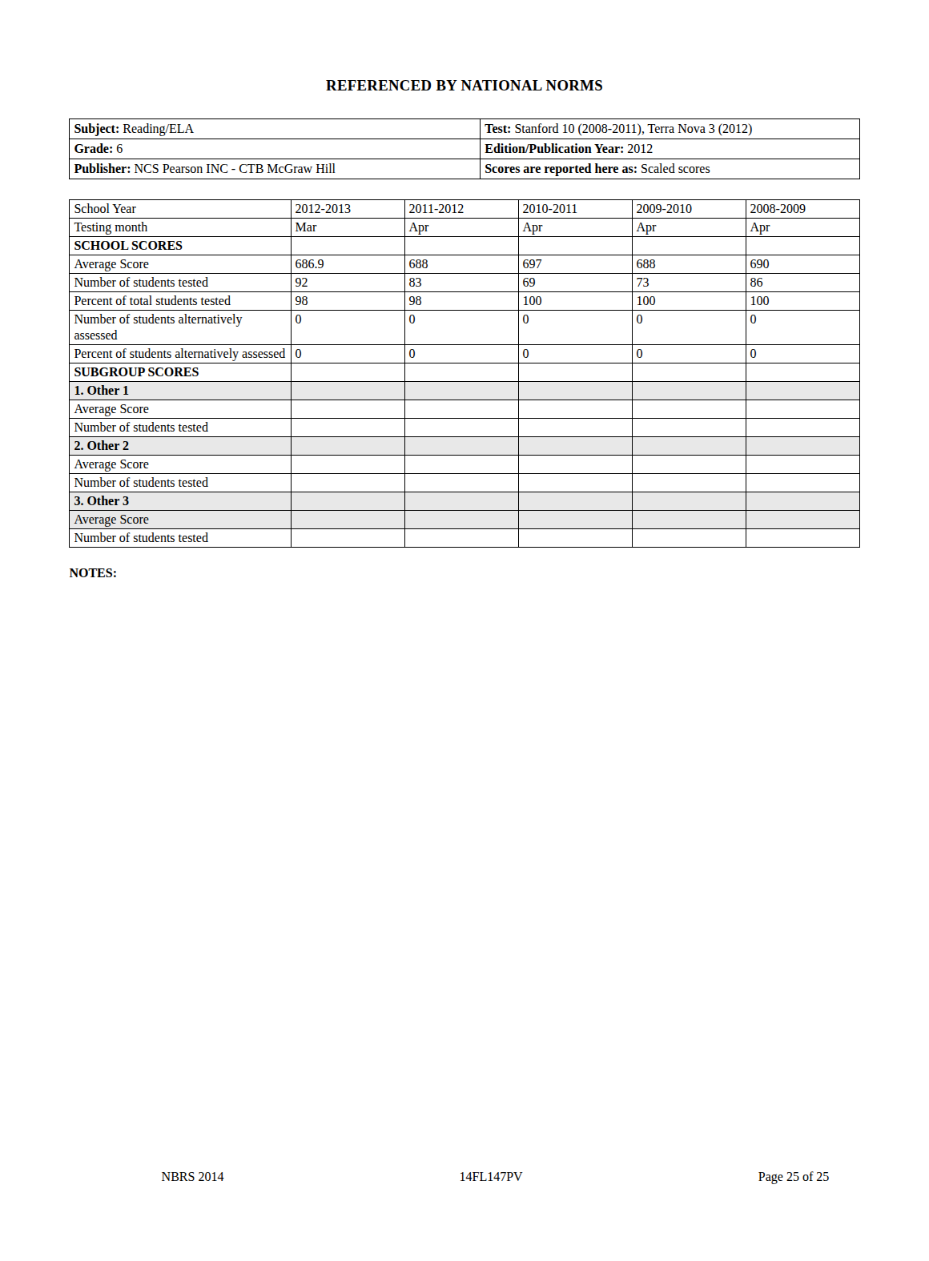REFERENCED BY NATIONAL NORMS
| Subject: Reading/ELA | Test: Stanford 10 (2008-2011), Terra Nova 3 (2012) |
| Grade: 6 | Edition/Publication Year: 2012 |
| Publisher: NCS Pearson INC - CTB McGraw Hill | Scores are reported here as: Scaled scores |
| School Year | 2012-2013 | 2011-2012 | 2010-2011 | 2009-2010 | 2008-2009 |
| Testing month | Mar | Apr | Apr | Apr | Apr |
| SCHOOL SCORES | | | | | |
| Average Score | 686.9 | 688 | 697 | 688 | 690 |
| Number of students tested | 92 | 83 | 69 | 73 | 86 |
| Percent of total students tested | 98 | 98 | 100 | 100 | 100 |
| Number of students alternatively assessed | 0 | 0 | 0 | 0 | 0 |
| Percent of students alternatively assessed | 0 | 0 | 0 | 0 | 0 |
| SUBGROUP SCORES | | | | | |
| 1. Other 1 | | | | | |
| Average Score | | | | | |
| Number of students tested | | | | | |
| 2. Other 2 | | | | | |
| Average Score | | | | | |
| Number of students tested | | | | | |
| 3. Other 3 | | | | | |
| Average Score | | | | | |
| Number of students tested | | | | | |
NOTES:
NBRS 2014 14FL147PV Page 25 of 25